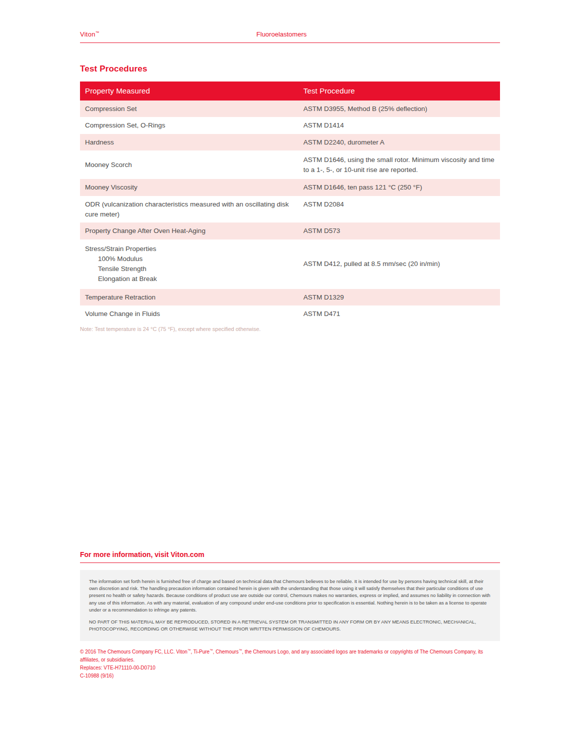Viton™
Fluoroelastomers
Test Procedures
| Property Measured | Test Procedure |
| --- | --- |
| Compression Set | ASTM D3955, Method B (25% deflection) |
| Compression Set, O-Rings | ASTM D1414 |
| Hardness | ASTM D2240, durometer A |
| Mooney Scorch | ASTM D1646, using the small rotor. Minimum viscosity and time to a 1-, 5-, or 10-unit rise are reported. |
| Mooney Viscosity | ASTM D1646, ten pass 121 °C (250 °F) |
| ODR (vulcanization characteristics measured with an oscillating disk cure meter) | ASTM D2084 |
| Property Change After Oven Heat-Aging | ASTM D573 |
| Stress/Strain Properties 100% Modulus Tensile Strength Elongation at Break | ASTM D412, pulled at 8.5 mm/sec (20 in/min) |
| Temperature Retraction | ASTM D1329 |
| Volume Change in Fluids | ASTM D471 |
Note: Test temperature is 24 °C (75 °F), except where specified otherwise.
For more information, visit Viton.com
The information set forth herein is furnished free of charge and based on technical data that Chemours believes to be reliable. It is intended for use by persons having technical skill, at their own discretion and risk. The handling precaution information contained herein is given with the understanding that those using it will satisfy themselves that their particular conditions of use present no health or safety hazards. Because conditions of product use are outside our control, Chemours makes no warranties, express or implied, and assumes no liability in connection with any use of this information. As with any material, evaluation of any compound under end-use conditions prior to specification is essential. Nothing herein is to be taken as a license to operate under or a recommendation to infringe any patents.
NO PART OF THIS MATERIAL MAY BE REPRODUCED, STORED IN A RETRIEVAL SYSTEM OR TRANSMITTED IN ANY FORM OR BY ANY MEANS ELECTRONIC, MECHANICAL, PHOTOCOPYING, RECORDING OR OTHERWISE WITHOUT THE PRIOR WRITTEN PERMISSION OF CHEMOURS.
© 2016 The Chemours Company FC, LLC. Viton™, Ti-Pure™, Chemours™, the Chemours Logo, and any associated logos are trademarks or copyrights of The Chemours Company, its affiliates, or subsidiaries.
Replaces: VTE-H71110-00-D0710
C-10988 (9/16)